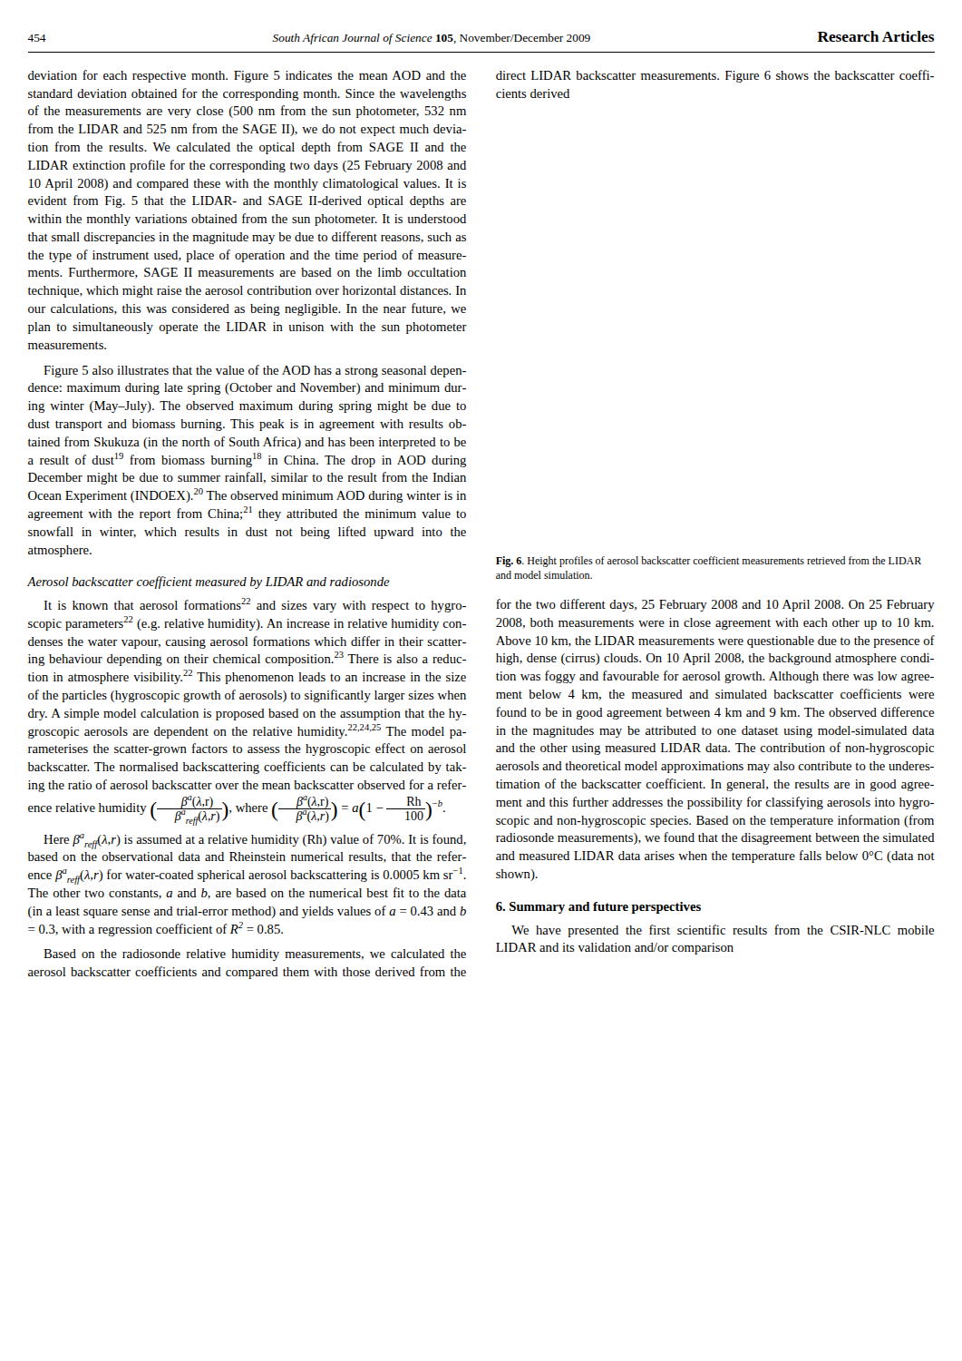454
South African Journal of Science 105, November/December 2009
Research Articles
deviation for each respective month. Figure 5 indicates the mean AOD and the standard deviation obtained for the corresponding month. Since the wavelengths of the measurements are very close (500 nm from the sun photometer, 532 nm from the LIDAR and 525 nm from the SAGE II), we do not expect much deviation from the results. We calculated the optical depth from SAGE II and the LIDAR extinction profile for the corresponding two days (25 February 2008 and 10 April 2008) and compared these with the monthly climatological values. It is evident from Fig. 5 that the LIDAR- and SAGE II-derived optical depths are within the monthly variations obtained from the sun photometer. It is understood that small discrepancies in the magnitude may be due to different reasons, such as the type of instrument used, place of operation and the time period of measurements. Furthermore, SAGE II measurements are based on the limb occultation technique, which might raise the aerosol contribution over horizontal distances. In our calculations, this was considered as being negligible. In the near future, we plan to simultaneously operate the LIDAR in unison with the sun photometer measurements.
Figure 5 also illustrates that the value of the AOD has a strong seasonal dependence: maximum during late spring (October and November) and minimum during winter (May–July). The observed maximum during spring might be due to dust transport and biomass burning. This peak is in agreement with results obtained from Skukuza (in the north of South Africa) and has been interpreted to be a result of dust19 from biomass burning18 in China. The drop in AOD during December might be due to summer rainfall, similar to the result from the Indian Ocean Experiment (INDOEX).20 The observed minimum AOD during winter is in agreement with the report from China;21 they attributed the minimum value to snowfall in winter, which results in dust not being lifted upward into the atmosphere.
Aerosol backscatter coefficient measured by LIDAR and radiosonde
It is known that aerosol formations22 and sizes vary with respect to hygroscopic parameters22 (e.g. relative humidity). An increase in relative humidity condenses the water vapour, causing aerosol formations which differ in their scattering behaviour depending on their chemical composition.23 There is also a reduction in atmosphere visibility.22 This phenomenon leads to an increase in the size of the particles (hygroscopic growth of aerosols) to significantly larger sizes when dry. A simple model calculation is proposed based on the assumption that the hygroscopic aerosols are dependent on the relative humidity.22,24,25 The model parameterises the scatter-grown factors to assess the hygroscopic effect on aerosol backscatter. The normalised backscattering coefficients can be calculated by taking the ratio of aerosol backscatter over the mean backscatter observed for a reference relative humidity (βa(λ,r) βareff(λ,r)), where (βa(λ,r) βa(λ,r)) = a(1 − Rh 100)−b.
Here βareff(λ,r) is assumed at a relative humidity (Rh) value of 70%. It is found, based on the observational data and Rheinstein numerical results, that the reference βareff(λ,r) for water-coated spherical aerosol backscattering is 0.0005 km sr−1. The other two constants, a and b, are based on the numerical best fit to the data (in a least square sense and trial-error method) and yields values of a = 0.43 and b = 0.3, with a regression coefficient of R2 = 0.85.
Based on the radiosonde relative humidity measurements, we calculated the aerosol backscatter coefficients and compared them with those derived from the direct LIDAR backscatter measurements. Figure 6 shows the backscatter coefficients derived
Fig. 6. Height profiles of aerosol backscatter coefficient measurements retrieved from the LIDAR and model simulation.
for the two different days, 25 February 2008 and 10 April 2008. On 25 February 2008, both measurements were in close agreement with each other up to 10 km. Above 10 km, the LIDAR measurements were questionable due to the presence of high, dense (cirrus) clouds. On 10 April 2008, the background atmosphere condition was foggy and favourable for aerosol growth. Although there was low agreement below 4 km, the measured and simulated backscatter coefficients were found to be in good agreement between 4 km and 9 km. The observed difference in the magnitudes may be attributed to one dataset using model-simulated data and the other using measured LIDAR data. The contribution of non-hygroscopic aerosols and theoretical model approximations may also contribute to the underestimation of the backscatter coefficient. In general, the results are in good agreement and this further addresses the possibility for classifying aerosols into hygroscopic and non-hygroscopic species. Based on the temperature information (from radiosonde measurements), we found that the disagreement between the simulated and measured LIDAR data arises when the temperature falls below 0°C (data not shown).
6. Summary and future perspectives
We have presented the first scientific results from the CSIR-NLC mobile LIDAR and its validation and/or comparison